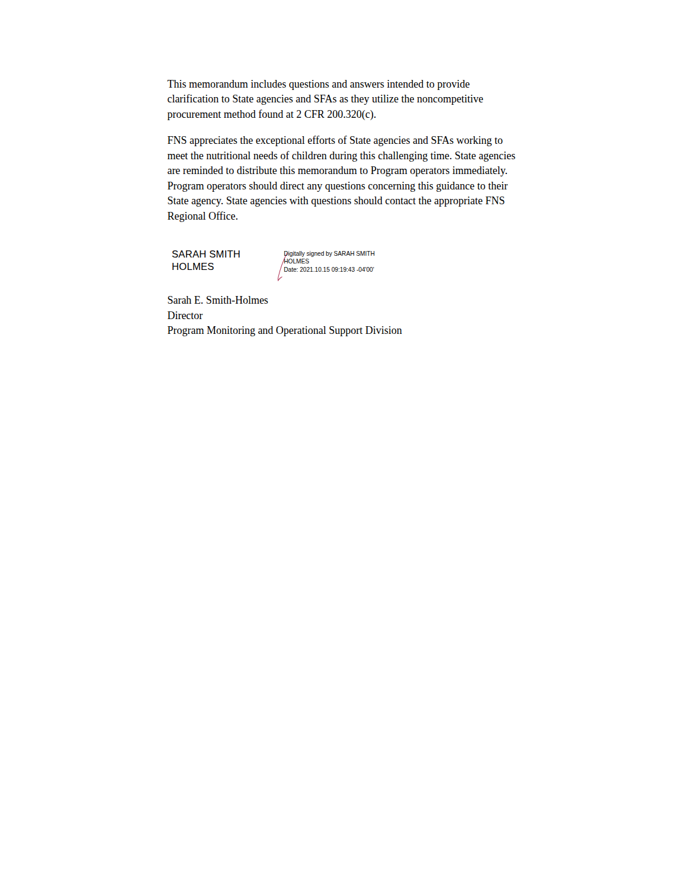This memorandum includes questions and answers intended to provide clarification to State agencies and SFAs as they utilize the noncompetitive procurement method found at 2 CFR 200.320(c).
FNS appreciates the exceptional efforts of State agencies and SFAs working to meet the nutritional needs of children during this challenging time. State agencies are reminded to distribute this memorandum to Program operators immediately. Program operators should direct any questions concerning this guidance to their State agency. State agencies with questions should contact the appropriate FNS Regional Office.
SARAH SMITH
HOLMES
Digitally signed by SARAH SMITH
HOLMES
Date: 2021.10.15 09:19:43 -04'00'
Sarah E. Smith-Holmes
Director
Program Monitoring and Operational Support Division